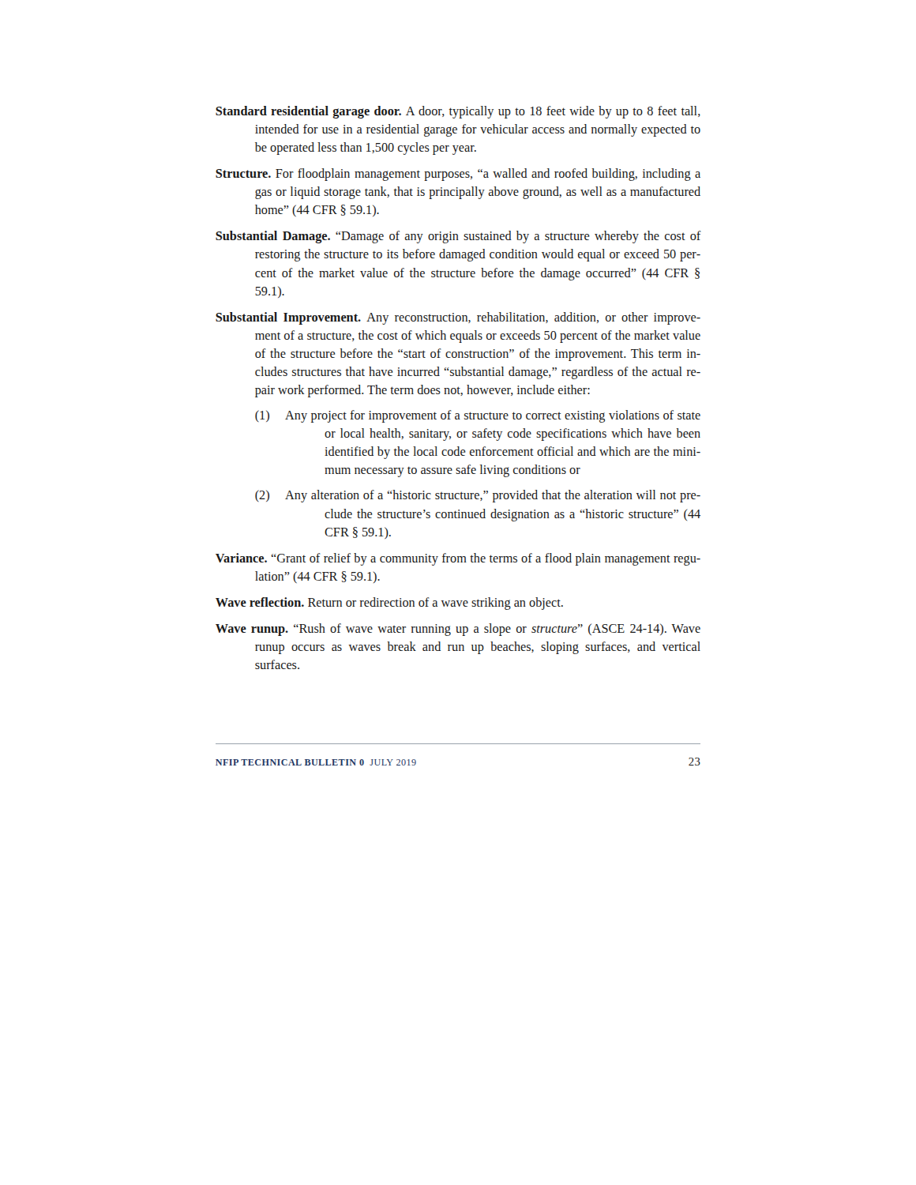Standard residential garage door.
A door, typically up to 18 feet wide by up to 8 feet tall, intended for use in a residential garage for vehicular access and normally expected to be operated less than 1,500 cycles per year.
Structure.
For floodplain management purposes, “a walled and roofed building, including a gas or liquid storage tank, that is principally above ground, as well as a manufactured home” (44 CFR § 59.1).
Substantial Damage.
“Damage of any origin sustained by a structure whereby the cost of restoring the structure to its before damaged condition would equal or exceed 50 percent of the market value of the structure before the damage occurred” (44 CFR § 59.1).
Substantial Improvement.
Any reconstruction, rehabilitation, addition, or other improvement of a structure, the cost of which equals or exceeds 50 percent of the market value of the structure before the “start of construction” of the improvement. This term includes structures that have incurred “substantial damage,” regardless of the actual repair work performed. The term does not, however, include either:
(1) Any project for improvement of a structure to correct existing violations of state or local health, sanitary, or safety code specifications which have been identified by the local code enforcement official and which are the minimum necessary to assure safe living conditions or
(2) Any alteration of a “historic structure,” provided that the alteration will not preclude the structure’s continued designation as a “historic structure” (44 CFR § 59.1).
Variance.
“Grant of relief by a community from the terms of a flood plain management regulation” (44 CFR § 59.1).
Wave reflection.
Return or redirection of a wave striking an object.
Wave runup.
“Rush of wave water running up a slope or structure” (ASCE 24-14). Wave runup occurs as waves break and run up beaches, sloping surfaces, and vertical surfaces.
NFIP Technical Bulletin 0 July 2019
23